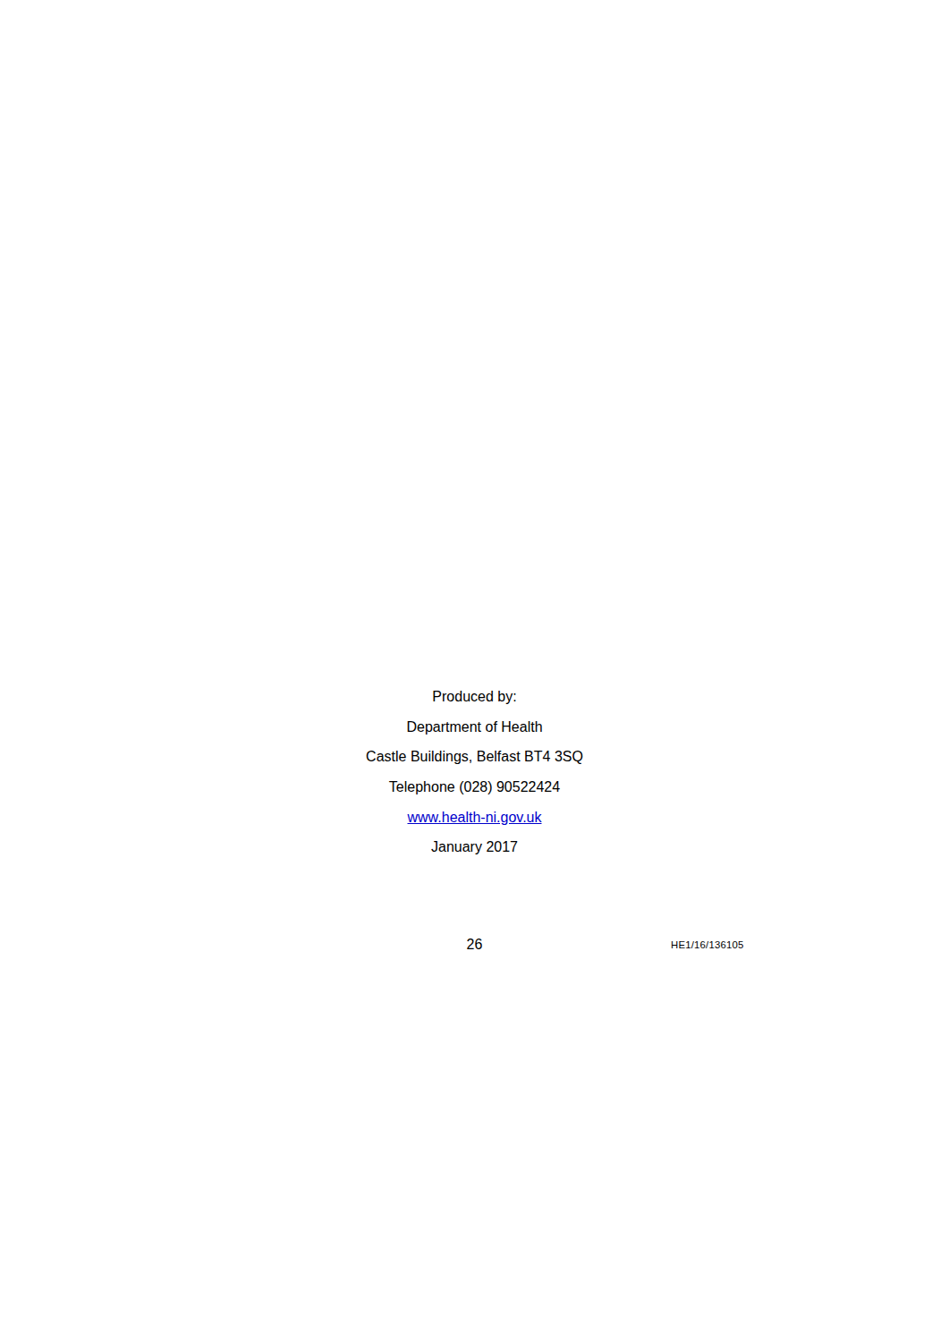Produced by:
Department of Health
Castle Buildings, Belfast BT4 3SQ
Telephone (028) 90522424
www.health-ni.gov.uk
January 2017
26 HE1/16/136105